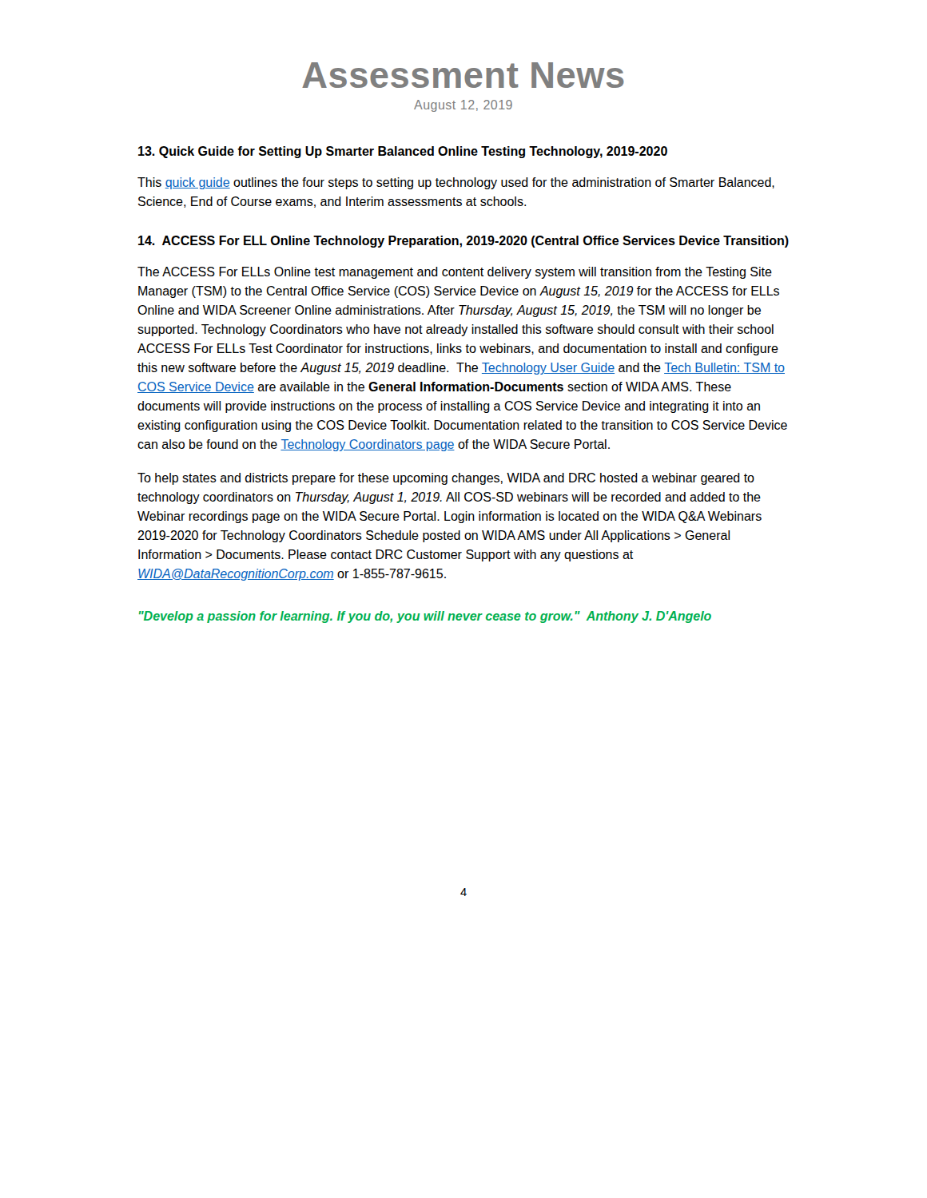Assessment News
August 12, 2019
13. Quick Guide for Setting Up Smarter Balanced Online Testing Technology, 2019-2020
This quick guide outlines the four steps to setting up technology used for the administration of Smarter Balanced, Science, End of Course exams, and Interim assessments at schools.
14. ACCESS For ELL Online Technology Preparation, 2019-2020 (Central Office Services Device Transition)
The ACCESS For ELLs Online test management and content delivery system will transition from the Testing Site Manager (TSM) to the Central Office Service (COS) Service Device on August 15, 2019 for the ACCESS for ELLs Online and WIDA Screener Online administrations. After Thursday, August 15, 2019, the TSM will no longer be supported. Technology Coordinators who have not already installed this software should consult with their school ACCESS For ELLs Test Coordinator for instructions, links to webinars, and documentation to install and configure this new software before the August 15, 2019 deadline. The Technology User Guide and the Tech Bulletin: TSM to COS Service Device are available in the General Information-Documents section of WIDA AMS. These documents will provide instructions on the process of installing a COS Service Device and integrating it into an existing configuration using the COS Device Toolkit. Documentation related to the transition to COS Service Device can also be found on the Technology Coordinators page of the WIDA Secure Portal.
To help states and districts prepare for these upcoming changes, WIDA and DRC hosted a webinar geared to technology coordinators on Thursday, August 1, 2019. All COS-SD webinars will be recorded and added to the Webinar recordings page on the WIDA Secure Portal. Login information is located on the WIDA Q&A Webinars 2019-2020 for Technology Coordinators Schedule posted on WIDA AMS under All Applications > General Information > Documents. Please contact DRC Customer Support with any questions at WIDA@DataRecognitionCorp.com or 1-855-787-9615.
"Develop a passion for learning. If you do, you will never cease to grow." Anthony J. D'Angelo
4